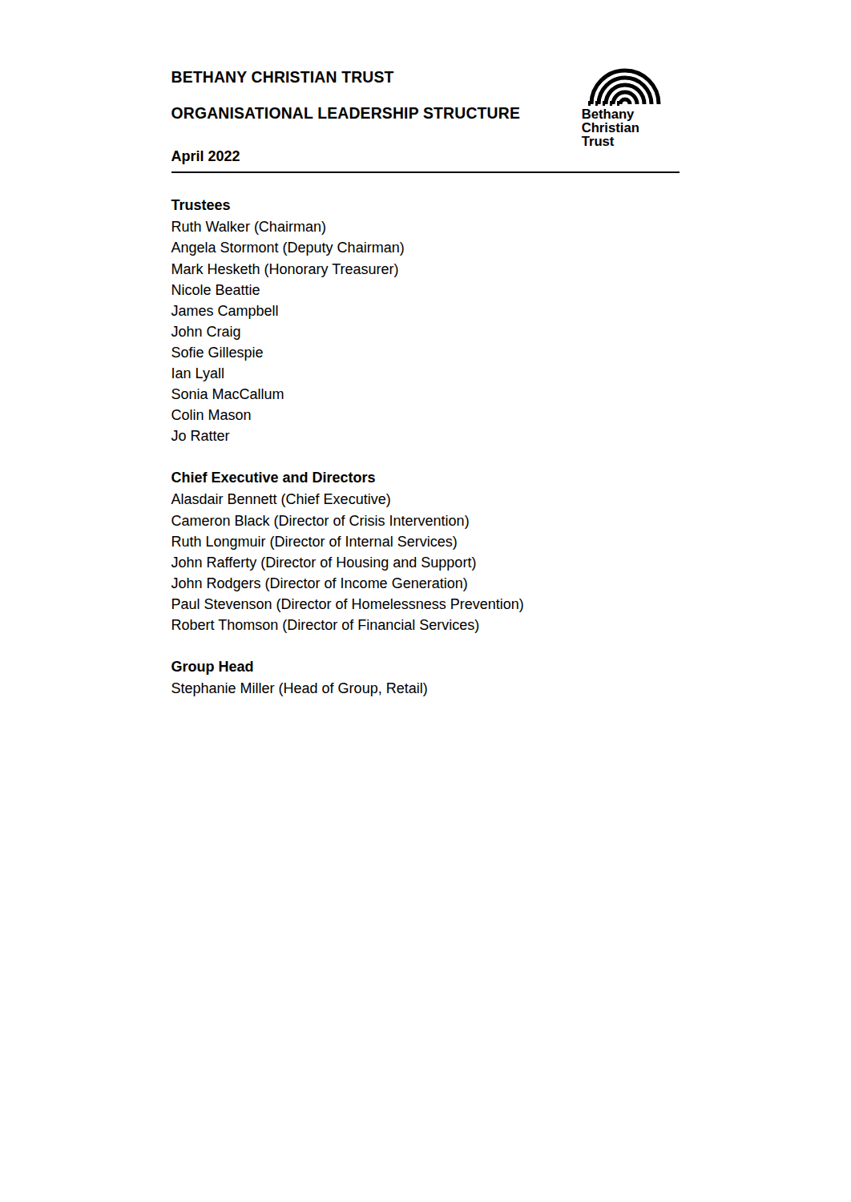Bethany
Christian
Trust
BETHANY CHRISTIAN TRUST
ORGANISATIONAL LEADERSHIP STRUCTURE
April 2022
Trustees
Ruth Walker (Chairman)
Angela Stormont (Deputy Chairman)
Mark Hesketh (Honorary Treasurer)
Nicole Beattie
James Campbell
John Craig
Sofie Gillespie
Ian Lyall
Sonia MacCallum
Colin Mason
Jo Ratter
Chief Executive and Directors
Alasdair Bennett (Chief Executive)
Cameron Black (Director of Crisis Intervention)
Ruth Longmuir (Director of Internal Services)
John Rafferty (Director of Housing and Support)
John Rodgers (Director of Income Generation)
Paul Stevenson (Director of Homelessness Prevention)
Robert Thomson (Director of Financial Services)
Group Head
Stephanie Miller (Head of Group, Retail)